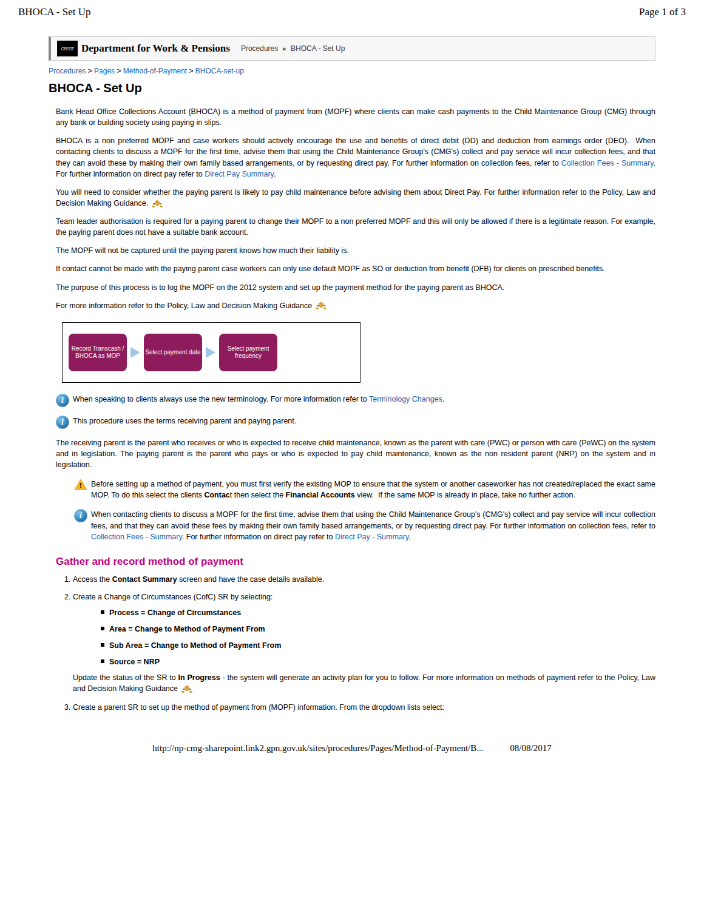BHOCA - Set Up
Page 1 of 3
CREST
Department for Work & Pensions
Procedures ▸ BHOCA - Set Up
Procedures > Pages > Method-of-Payment > BHOCA-set-up
BHOCA - Set Up
Bank Head Office Collections Account (BHOCA) is a method of payment from (MOPF) where clients can make cash payments to the Child Maintenance Group (CMG) through any bank or building society using paying in slips.
BHOCA is a non preferred MOPF and case workers should actively encourage the use and benefits of direct debit (DD) and deduction from earnings order (DEO). When contacting clients to discuss a MOPF for the first time, advise them that using the Child Maintenance Group's (CMG's) collect and pay service will incur collection fees, and that they can avoid these by making their own family based arrangements, or by requesting direct pay. For further information on collection fees, refer to Collection Fees - Summary. For further information on direct pay refer to Direct Pay Summary.
You will need to consider whether the paying parent is likely to pay child maintenance before advising them about Direct Pay. For further information refer to the Policy, Law and Decision Making Guidance.
Team leader authorisation is required for a paying parent to change their MOPF to a non preferred MOPF and this will only be allowed if there is a legitimate reason. For example, the paying parent does not have a suitable bank account.
The MOPF will not be captured until the paying parent knows how much their liability is.
If contact cannot be made with the paying parent case workers can only use default MOPF as SO or deduction from benefit (DFB) for clients on prescribed benefits.
The purpose of this process is to log the MOPF on the 2012 system and set up the payment method for the paying parent as BHOCA.
For more information refer to the Policy, Law and Decision Making Guidance
Record Transcash / BHOCA as MOP
Select payment date
Select payment frequency
i
When speaking to clients always use the new terminology. For more information refer to Terminology Changes.
i
This procedure uses the terms receiving parent and paying parent.
The receiving parent is the parent who receives or who is expected to receive child maintenance, known as the parent with care (PWC) or person with care (PeWC) on the system and in legislation. The paying parent is the parent who pays or who is expected to pay child maintenance, known as the non resident parent (NRP) on the system and in legislation.
Before setting up a method of payment, you must first verify the existing MOP to ensure that the system or another caseworker has not created/replaced the exact same MOP. To do this select the clients Contact then select the Financial Accounts view. If the same MOP is already in place, take no further action.
i
When contacting clients to discuss a MOPF for the first time, advise them that using the Child Maintenance Group's (CMG's) collect and pay service will incur collection fees, and that they can avoid these fees by making their own family based arrangements, or by requesting direct pay. For further information on collection fees, refer to Collection Fees - Summary. For further information on direct pay refer to Direct Pay - Summary.
Gather and record method of payment
Access the Contact Summary screen and have the case details available.
Create a Change of Circumstances (CofC) SR by selecting:
Process = Change of Circumstances
Area = Change to Method of Payment From
Sub Area = Change to Method of Payment From
Source = NRP
Update the status of the SR to In Progress - the system will generate an activity plan for you to follow. For more information on methods of payment refer to the Policy, Law and Decision Making Guidance
Create a parent SR to set up the method of payment from (MOPF) information. From the dropdown lists select:
http://np-cmg-sharepoint.link2.gpn.gov.uk/sites/procedures/Pages/Method-of-Payment/B... 08/08/2017